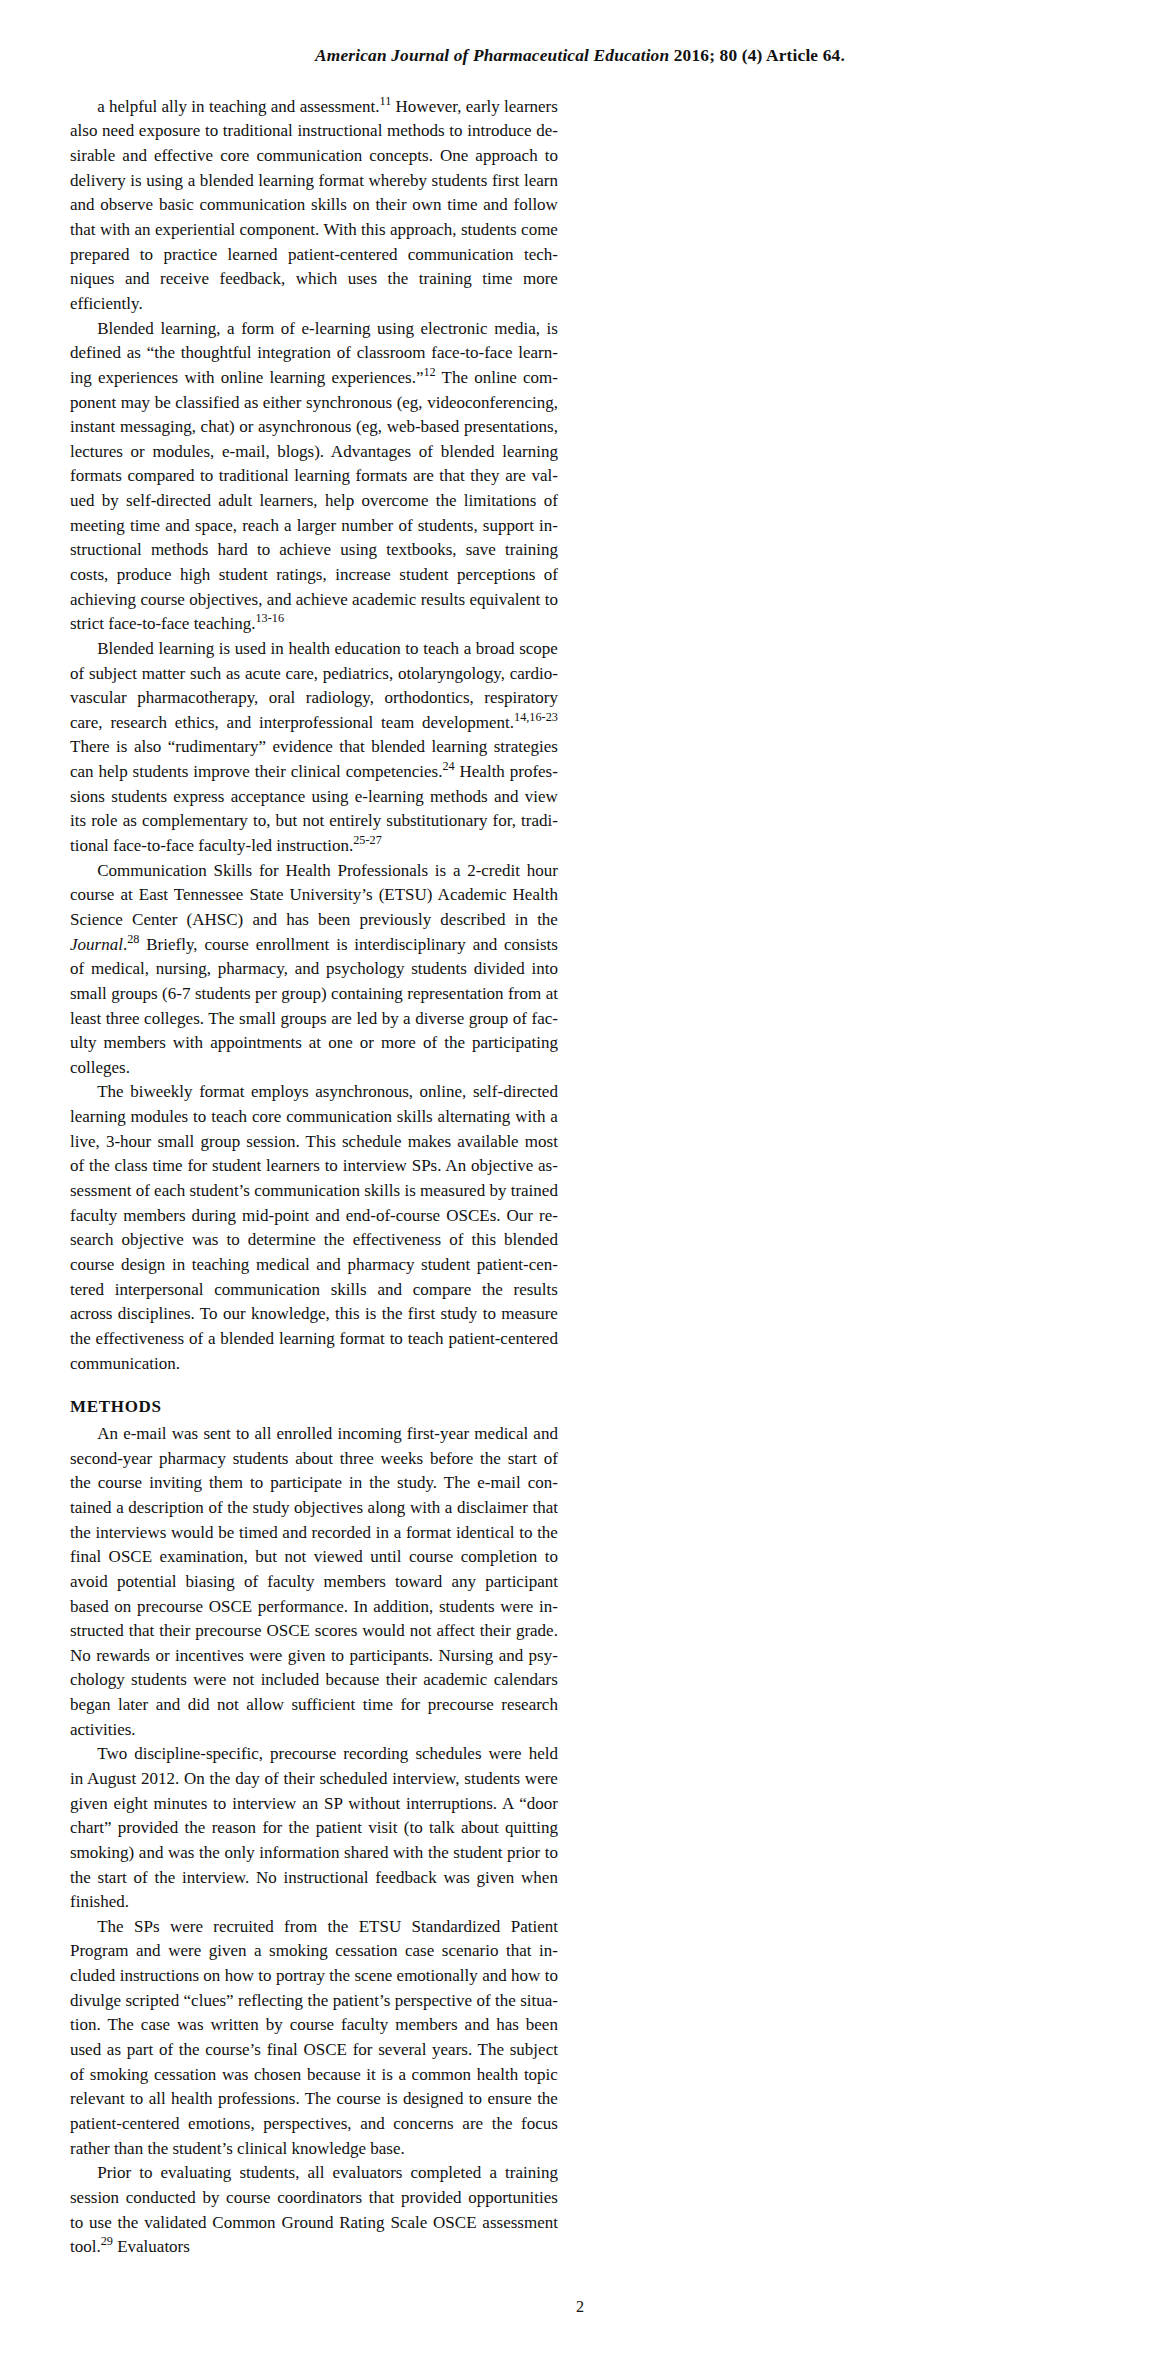American Journal of Pharmaceutical Education 2016; 80 (4) Article 64.
a helpful ally in teaching and assessment.11 However, early learners also need exposure to traditional instructional methods to introduce desirable and effective core communication concepts. One approach to delivery is using a blended learning format whereby students first learn and observe basic communication skills on their own time and follow that with an experiential component. With this approach, students come prepared to practice learned patient-centered communication techniques and receive feedback, which uses the training time more efficiently.
Blended learning, a form of e-learning using electronic media, is defined as “the thoughtful integration of classroom face-to-face learning experiences with online learning experiences.”12 The online component may be classified as either synchronous (eg, videoconferencing, instant messaging, chat) or asynchronous (eg, web-based presentations, lectures or modules, e-mail, blogs). Advantages of blended learning formats compared to traditional learning formats are that they are valued by self-directed adult learners, help overcome the limitations of meeting time and space, reach a larger number of students, support instructional methods hard to achieve using textbooks, save training costs, produce high student ratings, increase student perceptions of achieving course objectives, and achieve academic results equivalent to strict face-to-face teaching.13-16
Blended learning is used in health education to teach a broad scope of subject matter such as acute care, pediatrics, otolaryngology, cardiovascular pharmacotherapy, oral radiology, orthodontics, respiratory care, research ethics, and interprofessional team development.14,16-23 There is also “rudimentary” evidence that blended learning strategies can help students improve their clinical competencies.24 Health professions students express acceptance using e-learning methods and view its role as complementary to, but not entirely substitutionary for, traditional face-to-face faculty-led instruction.25-27
Communication Skills for Health Professionals is a 2-credit hour course at East Tennessee State University’s (ETSU) Academic Health Science Center (AHSC) and has been previously described in the Journal.28 Briefly, course enrollment is interdisciplinary and consists of medical, nursing, pharmacy, and psychology students divided into small groups (6-7 students per group) containing representation from at least three colleges. The small groups are led by a diverse group of faculty members with appointments at one or more of the participating colleges.
The biweekly format employs asynchronous, online, self-directed learning modules to teach core communication skills alternating with a live, 3-hour small group session. This schedule makes available most of the class time for student learners to interview SPs. An objective assessment of each student’s communication skills is measured by trained faculty members during mid-point and end-of-course OSCEs. Our research objective was to determine the effectiveness of this blended course design in teaching medical and pharmacy student patient-centered interpersonal communication skills and compare the results across disciplines. To our knowledge, this is the first study to measure the effectiveness of a blended learning format to teach patient-centered communication.
Methods
An e-mail was sent to all enrolled incoming first-year medical and second-year pharmacy students about three weeks before the start of the course inviting them to participate in the study. The e-mail contained a description of the study objectives along with a disclaimer that the interviews would be timed and recorded in a format identical to the final OSCE examination, but not viewed until course completion to avoid potential biasing of faculty members toward any participant based on precourse OSCE performance. In addition, students were instructed that their precourse OSCE scores would not affect their grade. No rewards or incentives were given to participants. Nursing and psychology students were not included because their academic calendars began later and did not allow sufficient time for precourse research activities.
Two discipline-specific, precourse recording schedules were held in August 2012. On the day of their scheduled interview, students were given eight minutes to interview an SP without interruptions. A “door chart” provided the reason for the patient visit (to talk about quitting smoking) and was the only information shared with the student prior to the start of the interview. No instructional feedback was given when finished.
The SPs were recruited from the ETSU Standardized Patient Program and were given a smoking cessation case scenario that included instructions on how to portray the scene emotionally and how to divulge scripted “clues” reflecting the patient’s perspective of the situation. The case was written by course faculty members and has been used as part of the course’s final OSCE for several years. The subject of smoking cessation was chosen because it is a common health topic relevant to all health professions. The course is designed to ensure the patient-centered emotions, perspectives, and concerns are the focus rather than the student’s clinical knowledge base.
Prior to evaluating students, all evaluators completed a training session conducted by course coordinators that provided opportunities to use the validated Common Ground Rating Scale OSCE assessment tool.29 Evaluators
2